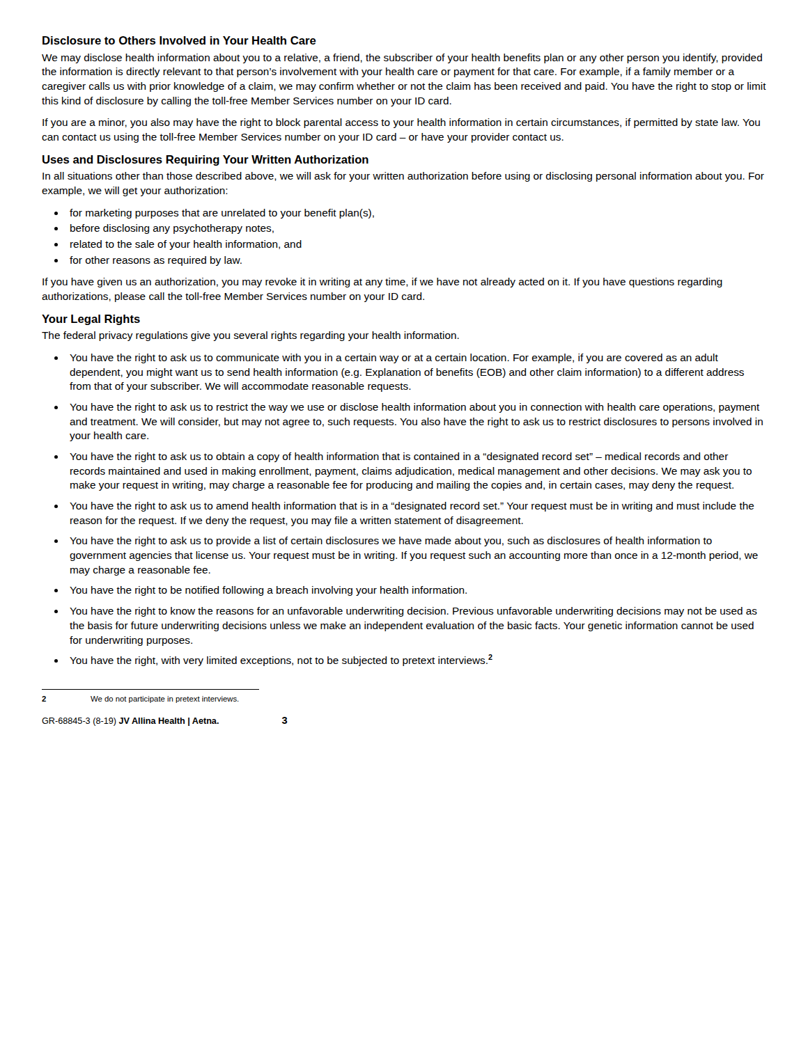Disclosure to Others Involved in Your Health Care
We may disclose health information about you to a relative, a friend, the subscriber of your health benefits plan or any other person you identify, provided the information is directly relevant to that person’s involvement with your health care or payment for that care. For example, if a family member or a caregiver calls us with prior knowledge of a claim, we may confirm whether or not the claim has been received and paid. You have the right to stop or limit this kind of disclosure by calling the toll-free Member Services number on your ID card.
If you are a minor, you also may have the right to block parental access to your health information in certain circumstances, if permitted by state law. You can contact us using the toll-free Member Services number on your ID card – or have your provider contact us.
Uses and Disclosures Requiring Your Written Authorization
In all situations other than those described above, we will ask for your written authorization before using or disclosing personal information about you. For example, we will get your authorization:
for marketing purposes that are unrelated to your benefit plan(s),
before disclosing any psychotherapy notes,
related to the sale of your health information, and
for other reasons as required by law.
If you have given us an authorization, you may revoke it in writing at any time, if we have not already acted on it. If you have questions regarding authorizations, please call the toll-free Member Services number on your ID card.
Your Legal Rights
The federal privacy regulations give you several rights regarding your health information.
You have the right to ask us to communicate with you in a certain way or at a certain location. For example, if you are covered as an adult dependent, you might want us to send health information (e.g. Explanation of benefits (EOB) and other claim information) to a different address from that of your subscriber. We will accommodate reasonable requests.
You have the right to ask us to restrict the way we use or disclose health information about you in connection with health care operations, payment and treatment. We will consider, but may not agree to, such requests. You also have the right to ask us to restrict disclosures to persons involved in your health care.
You have the right to ask us to obtain a copy of health information that is contained in a “designated record set” – medical records and other records maintained and used in making enrollment, payment, claims adjudication, medical management and other decisions. We may ask you to make your request in writing, may charge a reasonable fee for producing and mailing the copies and, in certain cases, may deny the request.
You have the right to ask us to amend health information that is in a “designated record set.” Your request must be in writing and must include the reason for the request. If we deny the request, you may file a written statement of disagreement.
You have the right to ask us to provide a list of certain disclosures we have made about you, such as disclosures of health information to government agencies that license us. Your request must be in writing. If you request such an accounting more than once in a 12-month period, we may charge a reasonable fee.
You have the right to be notified following a breach involving your health information.
You have the right to know the reasons for an unfavorable underwriting decision. Previous unfavorable underwriting decisions may not be used as the basis for future underwriting decisions unless we make an independent evaluation of the basic facts. Your genetic information cannot be used for underwriting purposes.
You have the right, with very limited exceptions, not to be subjected to pretext interviews.2
2 We do not participate in pretext interviews.
GR-68845-3 (8-19) JV Allina Health | Aetna. 3